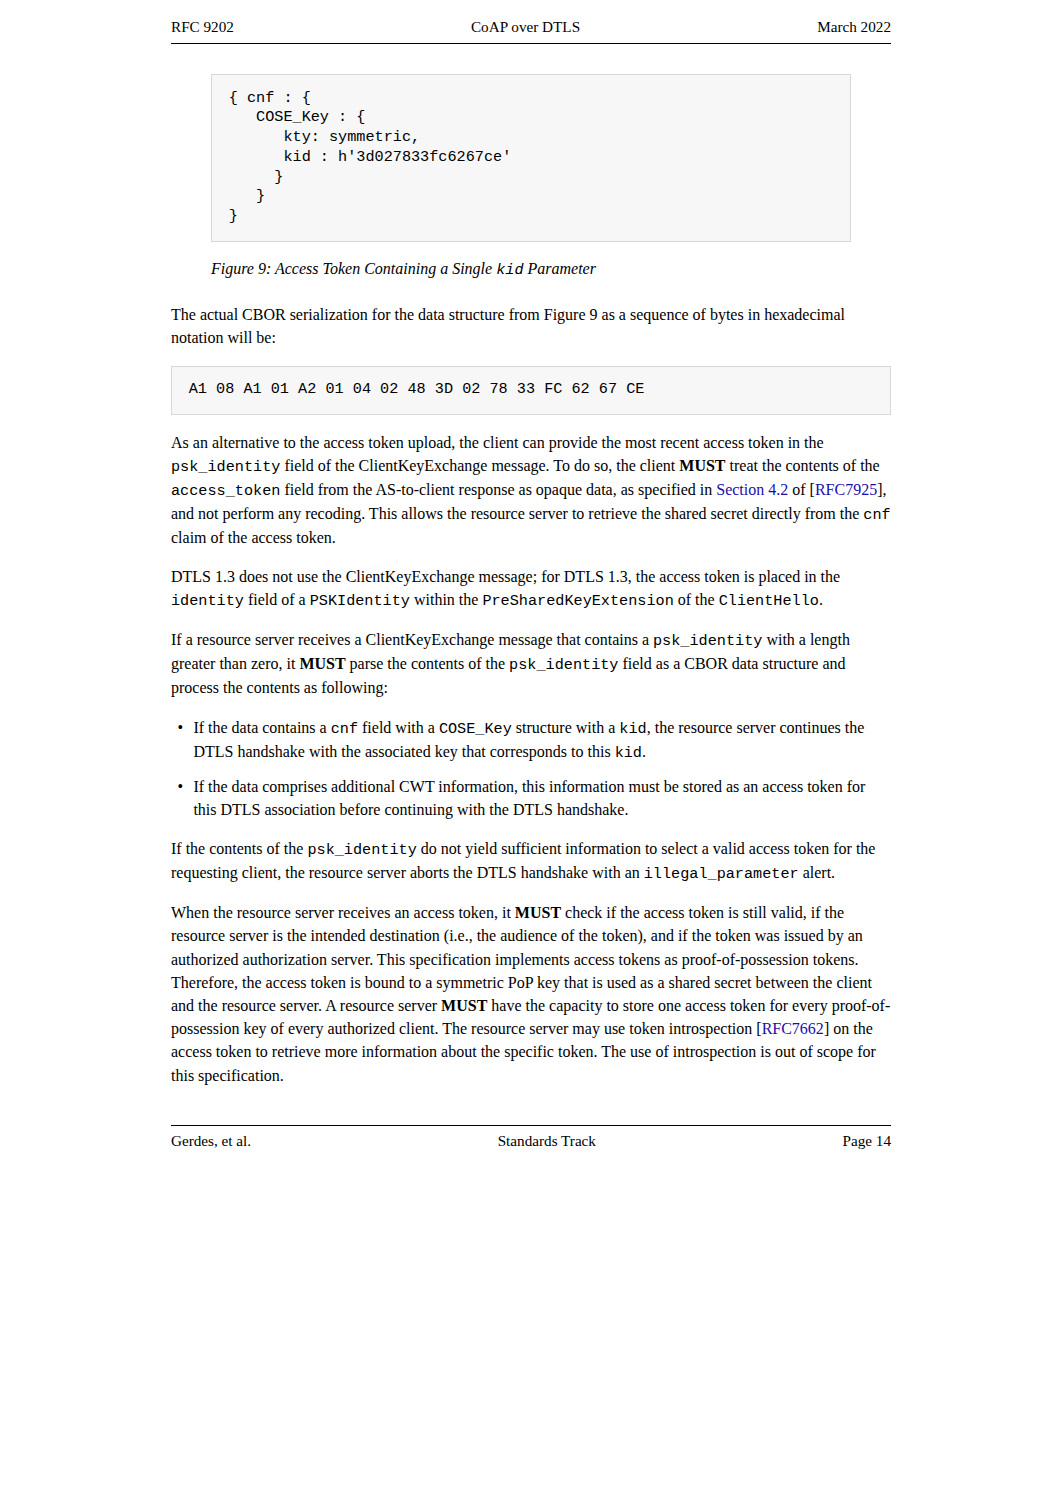RFC 9202 CoAP over DTLS March 2022
{ cnf : {
   COSE_Key : {
      kty: symmetric,
      kid : h'3d027833fc6267ce'
     }
   }
}
Figure 9: Access Token Containing a Single kid Parameter
The actual CBOR serialization for the data structure from Figure 9 as a sequence of bytes in hexadecimal notation will be:
A1 08 A1 01 A2 01 04 02 48 3D 02 78 33 FC 62 67 CE
As an alternative to the access token upload, the client can provide the most recent access token in the psk_identity field of the ClientKeyExchange message. To do so, the client MUST treat the contents of the access_token field from the AS-to-client response as opaque data, as specified in Section 4.2 of [RFC7925], and not perform any recoding. This allows the resource server to retrieve the shared secret directly from the cnf claim of the access token.
DTLS 1.3 does not use the ClientKeyExchange message; for DTLS 1.3, the access token is placed in the identity field of a PSKIdentity within the PreSharedKeyExtension of the ClientHello.
If a resource server receives a ClientKeyExchange message that contains a psk_identity with a length greater than zero, it MUST parse the contents of the psk_identity field as a CBOR data structure and process the contents as following:
If the data contains a cnf field with a COSE_Key structure with a kid, the resource server continues the DTLS handshake with the associated key that corresponds to this kid.
If the data comprises additional CWT information, this information must be stored as an access token for this DTLS association before continuing with the DTLS handshake.
If the contents of the psk_identity do not yield sufficient information to select a valid access token for the requesting client, the resource server aborts the DTLS handshake with an illegal_parameter alert.
When the resource server receives an access token, it MUST check if the access token is still valid, if the resource server is the intended destination (i.e., the audience of the token), and if the token was issued by an authorized authorization server. This specification implements access tokens as proof-of-possession tokens. Therefore, the access token is bound to a symmetric PoP key that is used as a shared secret between the client and the resource server. A resource server MUST have the capacity to store one access token for every proof-of-possession key of every authorized client. The resource server may use token introspection [RFC7662] on the access token to retrieve more information about the specific token. The use of introspection is out of scope for this specification.
Gerdes, et al. Standards Track Page 14